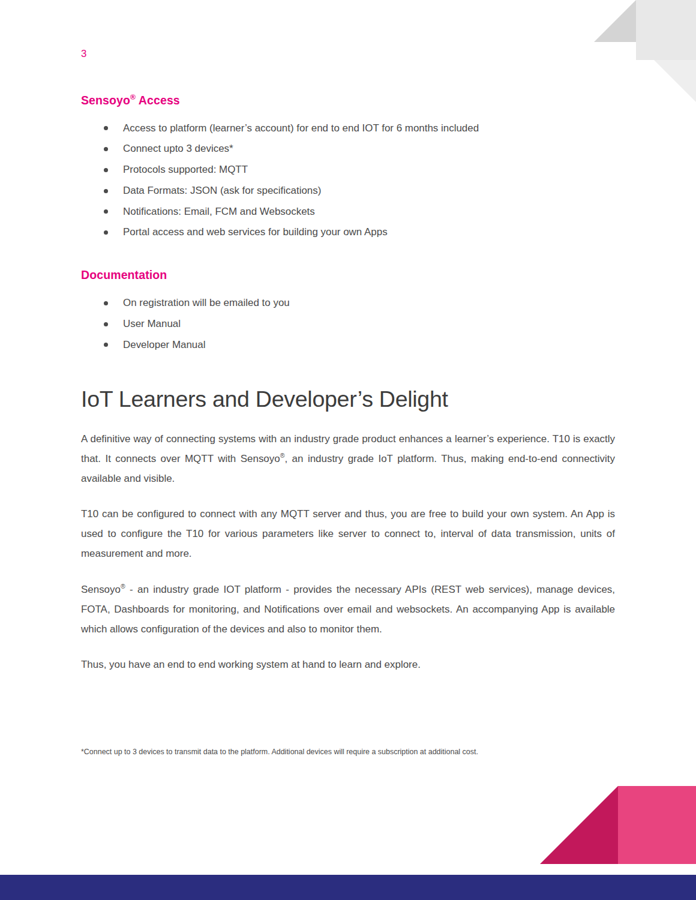3
Sensoyo® Access
Access to platform (learner’s account) for end to end IOT for 6 months included
Connect upto 3 devices*
Protocols supported: MQTT
Data Formats: JSON (ask for specifications)
Notifications: Email, FCM and Websockets
Portal access and web services for building your own Apps
Documentation
On registration will be emailed to you
User Manual
Developer Manual
IoT Learners and Developer’s Delight
A definitive way of connecting systems with an industry grade product enhances a learner’s experience. T10 is exactly that. It connects over MQTT with Sensoyo®, an industry grade IoT platform. Thus, making end-to-end connectivity available and visible.
T10 can be configured to connect with any MQTT server and thus, you are free to build your own system. An App is used to configure the T10 for various parameters like server to connect to, interval of data transmission, units of measurement and more.
Sensoyo® - an industry grade IOT platform - provides the necessary APIs (REST web services), manage devices, FOTA, Dashboards for monitoring, and Notifications over email and websockets. An accompanying App is available which allows configuration of the devices and also to monitor them.
Thus, you have an end to end working system at hand to learn and explore.
*Connect up to 3 devices to transmit data to the platform. Additional devices will require a subscription at additional cost.